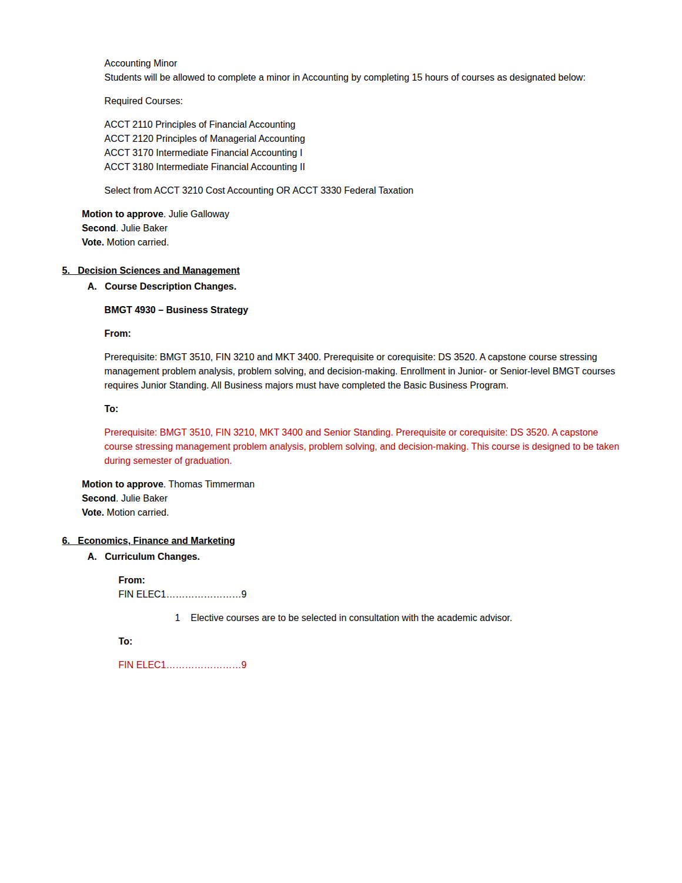Accounting Minor
Students will be allowed to complete a minor in Accounting by completing 15 hours of courses as designated below:
Required Courses:
ACCT 2110 Principles of Financial Accounting
ACCT 2120 Principles of Managerial Accounting
ACCT 3170 Intermediate Financial Accounting I
ACCT 3180 Intermediate Financial Accounting II
Select from ACCT 3210 Cost Accounting OR ACCT 3330 Federal Taxation
Motion to approve. Julie Galloway
Second. Julie Baker
Vote. Motion carried.
5. Decision Sciences and Management
A. Course Description Changes.
BMGT 4930 – Business Strategy
From:
Prerequisite: BMGT 3510, FIN 3210 and MKT 3400. Prerequisite or corequisite: DS 3520. A capstone course stressing management problem analysis, problem solving, and decision-making. Enrollment in Junior- or Senior-level BMGT courses requires Junior Standing. All Business majors must have completed the Basic Business Program.
To:
Prerequisite: BMGT 3510, FIN 3210, MKT 3400 and Senior Standing. Prerequisite or corequisite: DS 3520. A capstone course stressing management problem analysis, problem solving, and decision-making. This course is designed to be taken during semester of graduation.
Motion to approve. Thomas Timmerman
Second. Julie Baker
Vote. Motion carried.
6. Economics, Finance and Marketing
A. Curriculum Changes.
From:
FIN ELEC1……………………9
1 Elective courses are to be selected in consultation with the academic advisor.
To:
FIN ELEC1……………………9